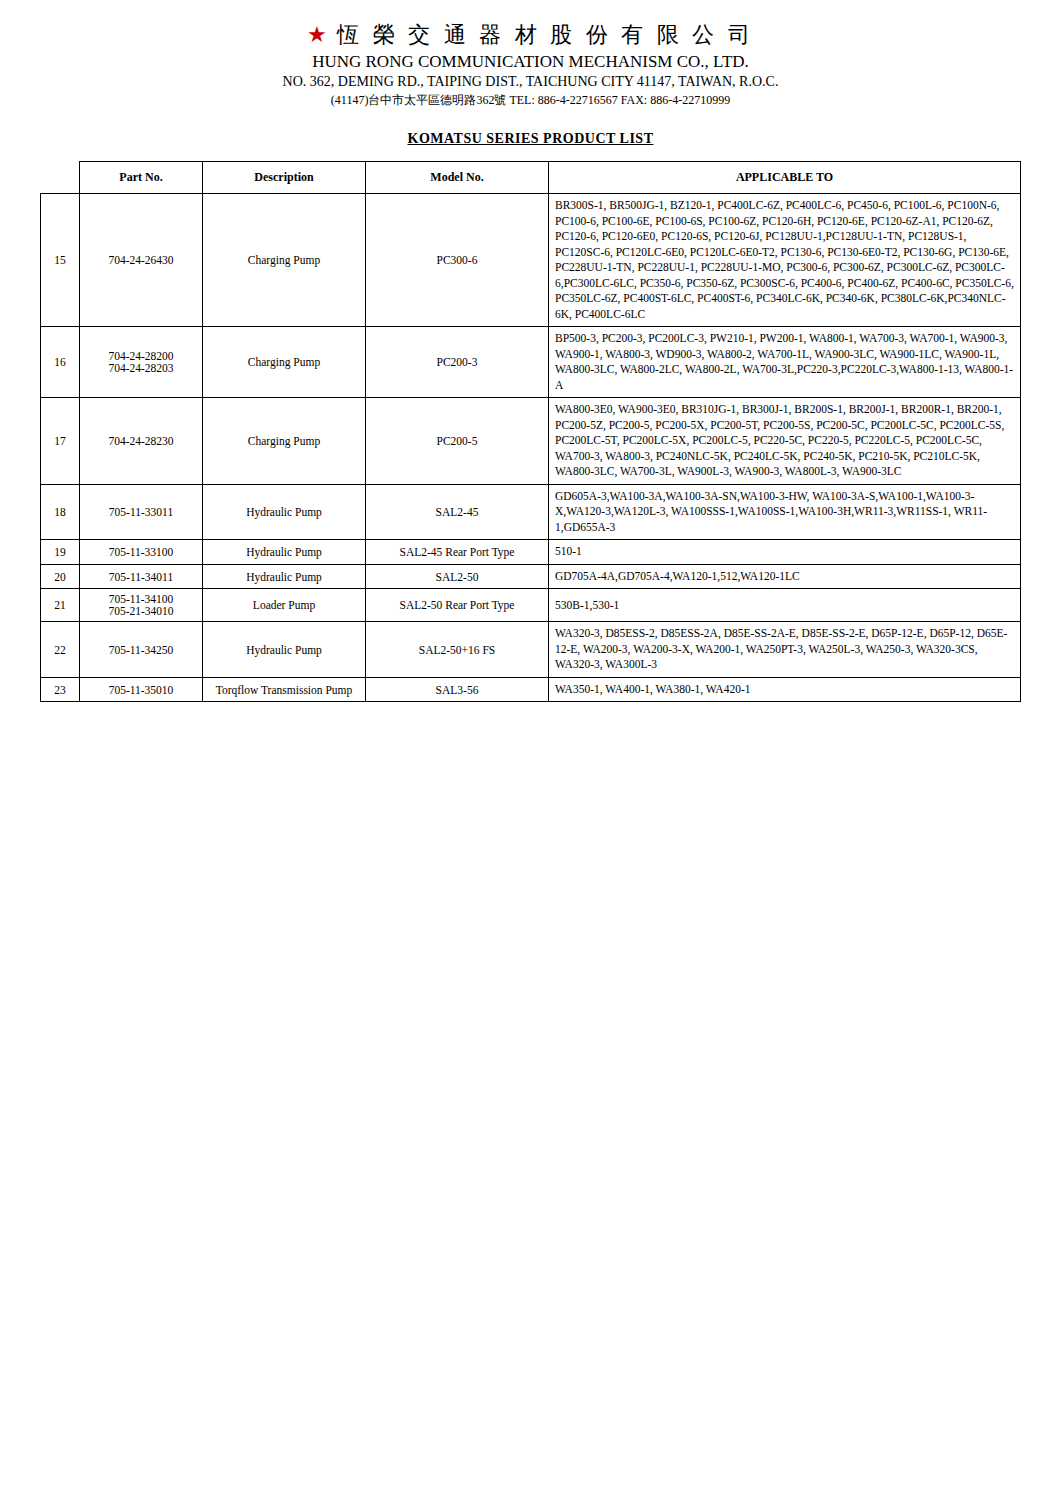★恆 榮 交 通 器 材 股 份 有 限 公 司
HUNG RONG COMMUNICATION MECHANISM CO., LTD.
NO. 362, DEMING RD., TAIPING DIST., TAICHUNG CITY 41147, TAIWAN, R.O.C.
(41147)台中市太平區德明路362號 TEL: 886-4-22716567 FAX: 886-4-22710999
KOMATSU SERIES PRODUCT LIST
| | Part No. | Description | Model No. | APPLICABLE TO |
| --- | --- | --- | --- | --- |
| 15 | 704-24-26430 | Charging Pump | PC300-6 | BR300S-1, BR500JG-1, BZ120-1, PC400LC-6Z, PC400LC-6, PC450-6, PC100L-6, PC100N-6, PC100-6, PC100-6E, PC100-6S, PC100-6Z, PC120-6H, PC120-6E, PC120-6Z-A1, PC120-6Z, PC120-6, PC120-6E0, PC120-6S, PC120-6J, PC128UU-1,PC128UU-1-TN, PC128US-1, PC120SC-6, PC120LC-6E0, PC120LC-6E0-T2, PC130-6, PC130-6E0-T2, PC130-6G, PC130-6E, PC228UU-1-TN, PC228UU-1, PC228UU-1-MO, PC300-6, PC300-6Z, PC300LC-6Z, PC300LC-6,PC300LC-6LC, PC350-6, PC350-6Z, PC300SC-6, PC400-6, PC400-6Z, PC400-6C, PC350LC-6, PC350LC-6Z, PC400ST-6LC, PC400ST-6, PC340LC-6K, PC340-6K, PC380LC-6K,PC340NLC-6K, PC400LC-6LC |
| 16 | 704-24-28200 704-24-28203 | Charging Pump | PC200-3 | BP500-3, PC200-3, PC200LC-3, PW210-1, PW200-1, WA800-1, WA700-3, WA700-1, WA900-3, WA900-1, WA800-3, WD900-3, WA800-2, WA700-1L, WA900-3LC, WA900-1LC, WA900-1L, WA800-3LC, WA800-2LC, WA800-2L, WA700-3L,PC220-3,PC220LC-3,WA800-1-13, WA800-1-A |
| 17 | 704-24-28230 | Charging Pump | PC200-5 | WA800-3E0, WA900-3E0, BR310JG-1, BR300J-1, BR200S-1, BR200J-1, BR200R-1, BR200-1, PC200-5Z, PC200-5, PC200-5X, PC200-5T, PC200-5S, PC200-5C, PC200LC-5C, PC200LC-5S, PC200LC-5T, PC200LC-5X, PC200LC-5, PC220-5C, PC220-5, PC220LC-5, PC200LC-5C, WA700-3, WA800-3, PC240NLC-5K, PC240LC-5K, PC240-5K, PC210-5K, PC210LC-5K, WA800-3LC, WA700-3L, WA900L-3, WA900-3, WA800L-3, WA900-3LC |
| 18 | 705-11-33011 | Hydraulic Pump | SAL2-45 | GD605A-3,WA100-3A,WA100-3A-SN,WA100-3-HW, WA100-3A-S,WA100-1,WA100-3-X,WA120-3,WA120L-3, WA100SSS-1,WA100SS-1,WA100-3H,WR11-3,WR11SS-1, WR11-1,GD655A-3 |
| 19 | 705-11-33100 | Hydraulic Pump | SAL2-45 Rear Port Type | 510-1 |
| 20 | 705-11-34011 | Hydraulic Pump | SAL2-50 | GD705A-4A,GD705A-4,WA120-1,512,WA120-1LC |
| 21 | 705-11-34100 705-21-34010 | Loader Pump | SAL2-50 Rear Port Type | 530B-1,530-1 |
| 22 | 705-11-34250 | Hydraulic Pump | SAL2-50+16 FS | WA320-3, D85ESS-2, D85ESS-2A, D85E-SS-2A-E, D85E-SS-2-E, D65P-12-E, D65P-12, D65E-12-E, WA200-3, WA200-3-X, WA200-1, WA250PT-3, WA250L-3, WA250-3, WA320-3CS, WA320-3, WA300L-3 |
| 23 | 705-11-35010 | Torqflow Transmission Pump | SAL3-56 | WA350-1, WA400-1, WA380-1, WA420-1 |